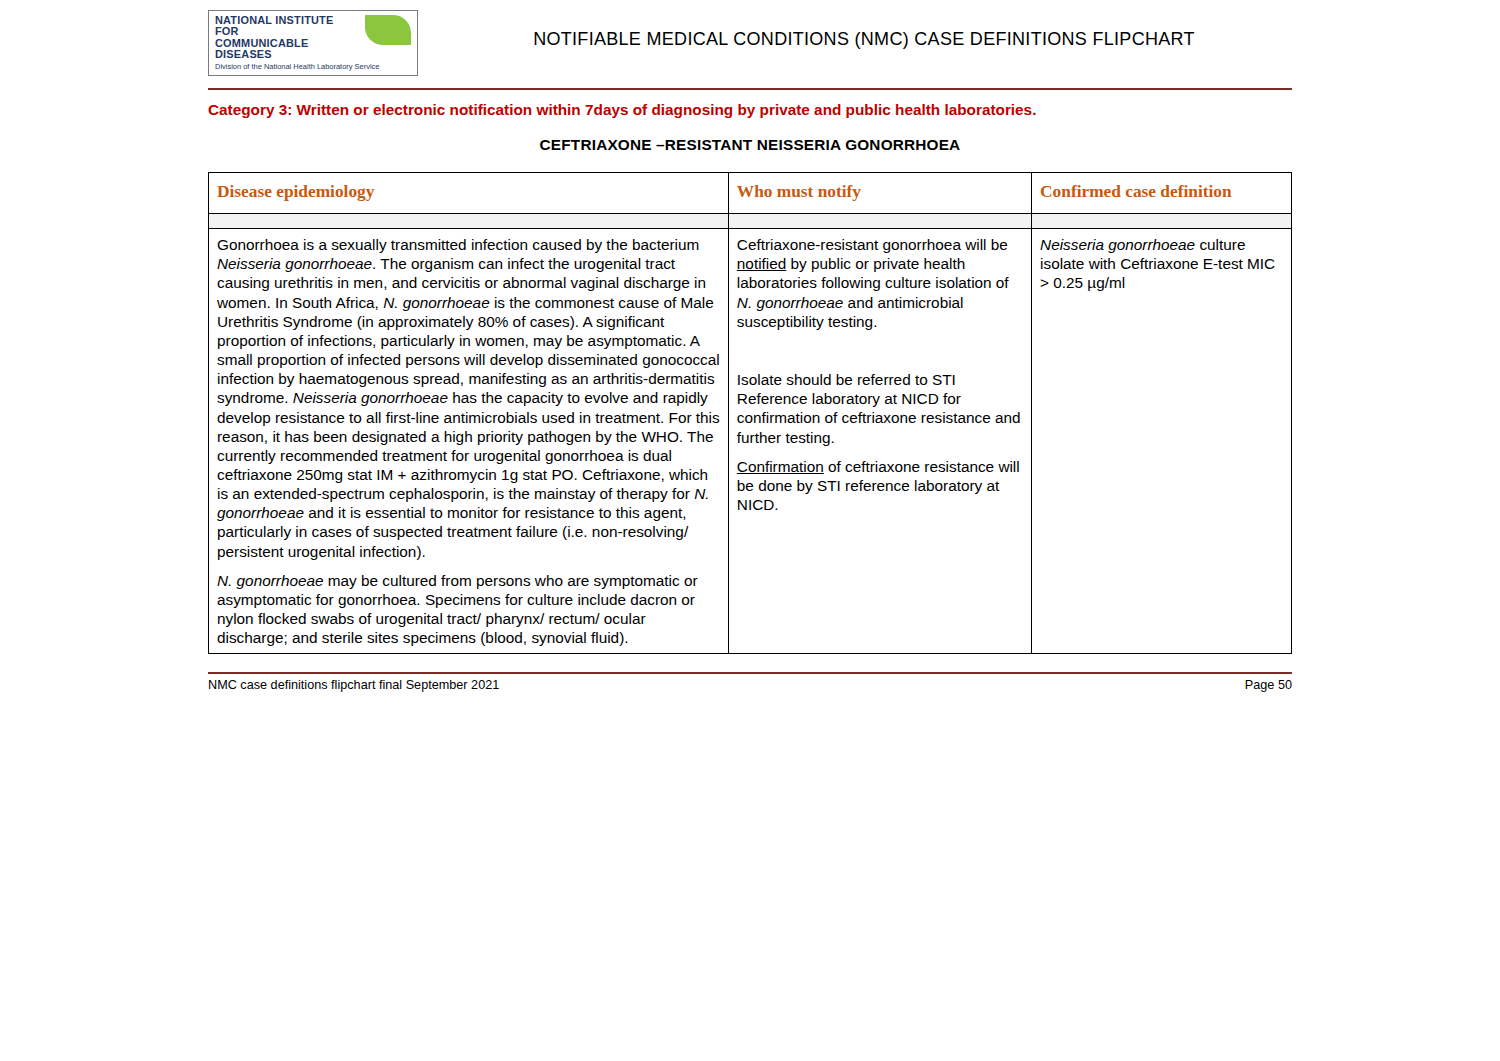NATIONAL INSTITUTE FOR
COMMUNICABLE DISEASES
Division of the National Health Laboratory Service
NOTIFIABLE MEDICAL CONDITIONS (NMC) CASE DEFINITIONS FLIPCHART
Category 3: Written or electronic notification within 7days of diagnosing by private and public health laboratories.
CEFTRIAXONE –RESISTANT NEISSERIA GONORRHOEA
| Disease epidemiology | Who must notify | Confirmed case definition |
| --- | --- | --- |
| Gonorrhoea is a sexually transmitted infection caused by the bacterium Neisseria gonorrhoeae . The organism can infect the urogenital tract causing urethritis in men, and cervicitis or abnormal vaginal discharge in women. In South Africa, N. gonorrhoeae is the commonest cause of Male Urethritis Syndrome (in approximately 80% of cases). A significant proportion of infections, particularly in women, may be asymptomatic. A small proportion of infected persons will develop disseminated gonococcal infection by haematogenous spread, manifesting as an arthritis-dermatitis syndrome. Neisseria gonorrhoeae has the capacity to evolve and rapidly develop resistance to all first-line antimicrobials used in treatment. For this reason, it has been designated a high priority pathogen by the WHO. The currently recommended treatment for urogenital gonorrhoea is dual ceftriaxone 250mg stat IM + azithromycin 1g stat PO. Ceftriaxone, which is an extended-spectrum cephalosporin, is the mainstay of therapy for N. gonorrhoeae and it is essential to monitor for resistance to this agent, particularly in cases of suspected treatment failure (i.e. non-resolving/ persistent urogenital infection). N. gonorrhoeae may be cultured from persons who are symptomatic or asymptomatic for gonorrhoea. Specimens for culture include dacron or nylon flocked swabs of urogenital tract/ pharynx/ rectum/ ocular discharge; and sterile sites specimens (blood, synovial fluid). | Ceftriaxone-resistant gonorrhoea will be notified by public or private health laboratories following culture isolation of N. gonorrhoeae and antimicrobial susceptibility testing. Isolate should be referred to STI Reference laboratory at NICD for confirmation of ceftriaxone resistance and further testing. Confirmation of ceftriaxone resistance will be done by STI reference laboratory at NICD. | Neisseria gonorrhoeae culture isolate with Ceftriaxone E-test MIC > 0.25 µg/ml |
NMC case definitions flipchart final September 2021
Page 50